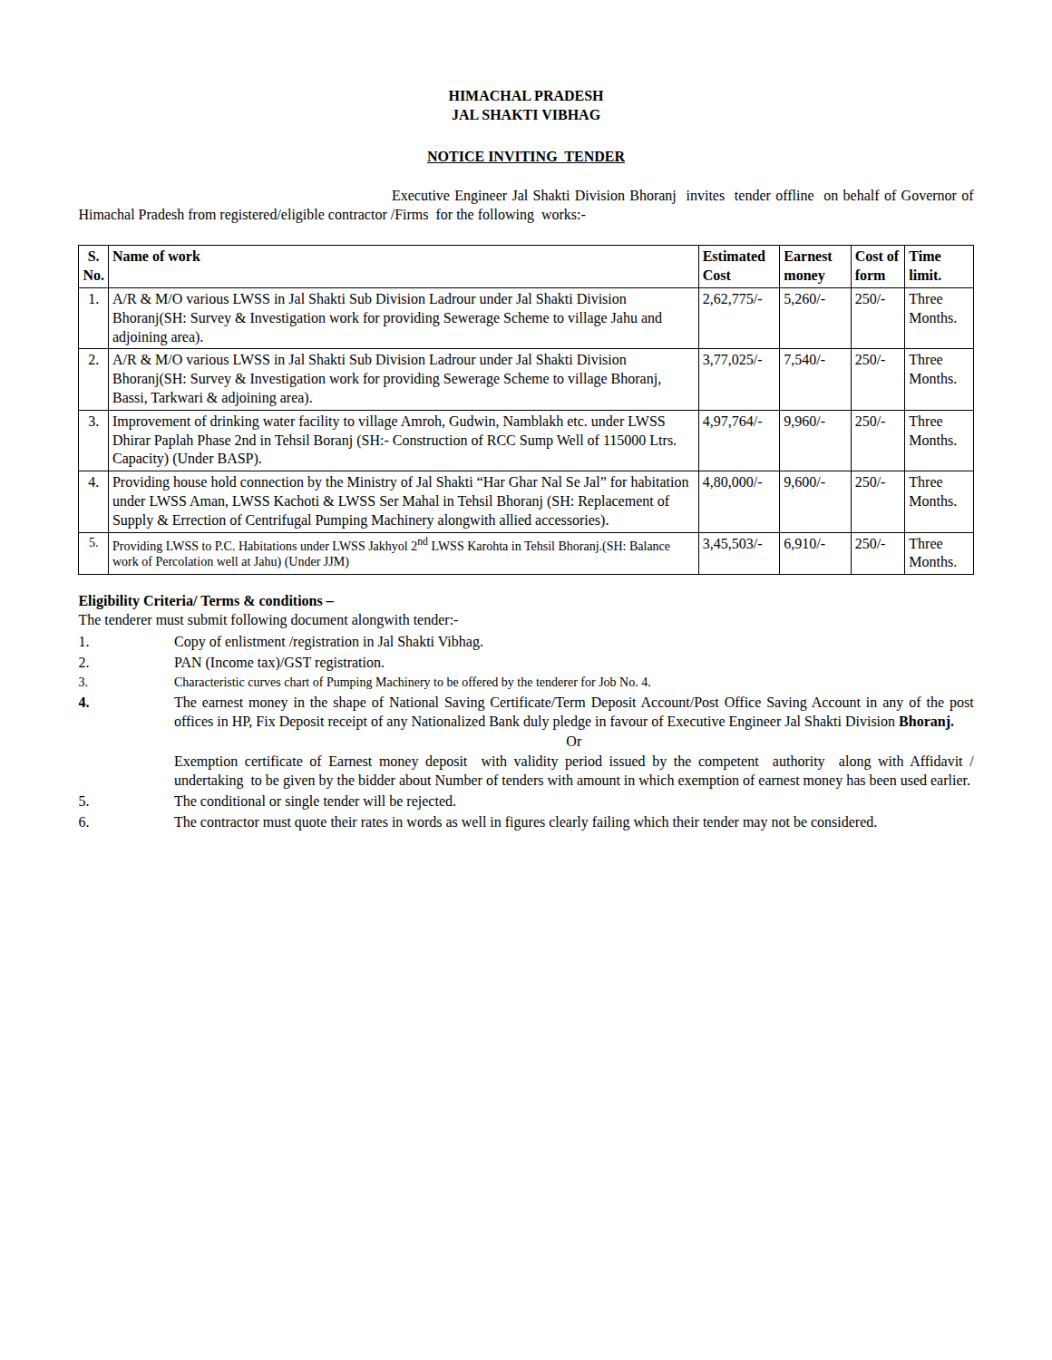HIMACHAL PRADESH
JAL SHAKTI VIBHAG
NOTICE INVITING TENDER
Executive Engineer Jal Shakti Division Bhoranj invites tender offline on behalf of Governor of Himachal Pradesh from registered/eligible contractor /Firms for the following works:-
| S. No. | Name of work | Estimated Cost | Earnest money | Cost of form | Time limit. |
| --- | --- | --- | --- | --- | --- |
| 1. | A/R & M/O various LWSS in Jal Shakti Sub Division Ladrour under Jal Shakti Division Bhoranj(SH: Survey & Investigation work for providing Sewerage Scheme to village Jahu and adjoining area). | 2,62,775/- | 5,260/- | 250/- | Three Months. |
| 2. | A/R & M/O various LWSS in Jal Shakti Sub Division Ladrour under Jal Shakti Division Bhoranj(SH: Survey & Investigation work for providing Sewerage Scheme to village Bhoranj, Bassi, Tarkwari & adjoining area). | 3,77,025/- | 7,540/- | 250/- | Three Months. |
| 3. | Improvement of drinking water facility to village Amroh, Gudwin, Namblakh etc. under LWSS Dhirar Paplah Phase 2nd in Tehsil Boranj (SH:- Construction of RCC Sump Well of 115000 Ltrs. Capacity) (Under BASP). | 4,97,764/- | 9,960/- | 250/- | Three Months. |
| 4. | Providing house hold connection by the Ministry of Jal Shakti “Har Ghar Nal Se Jal” for habitation under LWSS Aman, LWSS Kachoti & LWSS Ser Mahal in Tehsil Bhoranj (SH: Replacement of Supply & Errection of Centrifugal Pumping Machinery alongwith allied accessories). | 4,80,000/- | 9,600/- | 250/- | Three Months. |
| 5. | Providing LWSS to P.C. Habitations under LWSS Jakhyol 2 nd LWSS Karohta in Tehsil Bhoranj.(SH: Balance work of Percolation well at Jahu) (Under JJM) | 3,45,503/- | 6,910/- | 250/- | Three Months. |
Eligibility Criteria/ Terms & conditions –
The tenderer must submit following document alongwith tender:-
1. Copy of enlistment /registration in Jal Shakti Vibhag.
2. PAN (Income tax)/GST registration.
3. Characteristic curves chart of Pumping Machinery to be offered by the tenderer for Job No. 4.
4.
The earnest money in the shape of National Saving Certificate/Term Deposit Account/Post Office Saving Account in any of the post offices in HP, Fix Deposit receipt of any Nationalized Bank duly pledge in favour of Executive Engineer Jal Shakti Division Bhoranj.
Or
Exemption certificate of Earnest money deposit with validity period issued by the competent authority along with Affidavit / undertaking to be given by the bidder about Number of tenders with amount in which exemption of earnest money has been used earlier.
5. The conditional or single tender will be rejected.
6. The contractor must quote their rates in words as well in figures clearly failing which their tender may not be considered.